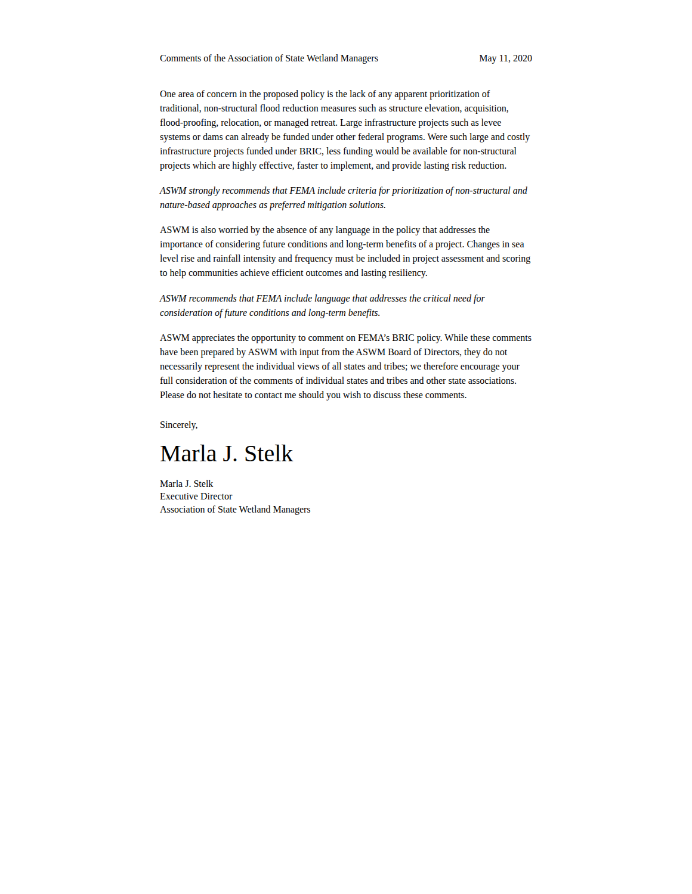Comments of the Association of State Wetland Managers
May 11, 2020
One area of concern in the proposed policy is the lack of any apparent prioritization of traditional, non-structural flood reduction measures such as structure elevation, acquisition, flood-proofing, relocation, or managed retreat. Large infrastructure projects such as levee systems or dams can already be funded under other federal programs. Were such large and costly infrastructure projects funded under BRIC, less funding would be available for non-structural projects which are highly effective, faster to implement, and provide lasting risk reduction.
ASWM strongly recommends that FEMA include criteria for prioritization of non-structural and nature-based approaches as preferred mitigation solutions.
ASWM is also worried by the absence of any language in the policy that addresses the importance of considering future conditions and long-term benefits of a project. Changes in sea level rise and rainfall intensity and frequency must be included in project assessment and scoring to help communities achieve efficient outcomes and lasting resiliency.
ASWM recommends that FEMA include language that addresses the critical need for consideration of future conditions and long-term benefits.
ASWM appreciates the opportunity to comment on FEMA’s BRIC policy. While these comments have been prepared by ASWM with input from the ASWM Board of Directors, they do not necessarily represent the individual views of all states and tribes; we therefore encourage your full consideration of the comments of individual states and tribes and other state associations. Please do not hesitate to contact me should you wish to discuss these comments.
Sincerely,
Marla J. Stelk
Marla J. Stelk
Executive Director
Association of State Wetland Managers